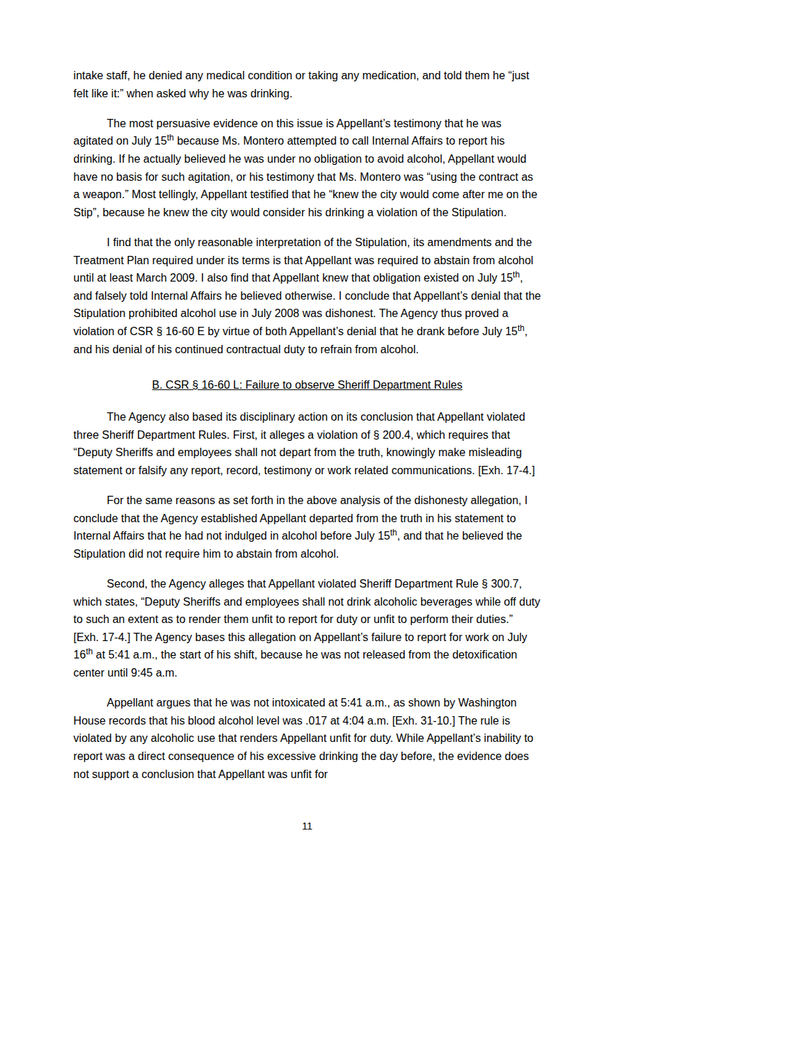intake staff, he denied any medical condition or taking any medication, and told them he “just felt like it:” when asked why he was drinking.
The most persuasive evidence on this issue is Appellant’s testimony that he was agitated on July 15th because Ms. Montero attempted to call Internal Affairs to report his drinking. If he actually believed he was under no obligation to avoid alcohol, Appellant would have no basis for such agitation, or his testimony that Ms. Montero was “using the contract as a weapon.” Most tellingly, Appellant testified that he “knew the city would come after me on the Stip”, because he knew the city would consider his drinking a violation of the Stipulation.
I find that the only reasonable interpretation of the Stipulation, its amendments and the Treatment Plan required under its terms is that Appellant was required to abstain from alcohol until at least March 2009. I also find that Appellant knew that obligation existed on July 15th, and falsely told Internal Affairs he believed otherwise. I conclude that Appellant’s denial that the Stipulation prohibited alcohol use in July 2008 was dishonest. The Agency thus proved a violation of CSR § 16-60 E by virtue of both Appellant’s denial that he drank before July 15th, and his denial of his continued contractual duty to refrain from alcohol.
B. CSR § 16-60 L: Failure to observe Sheriff Department Rules
The Agency also based its disciplinary action on its conclusion that Appellant violated three Sheriff Department Rules. First, it alleges a violation of § 200.4, which requires that “Deputy Sheriffs and employees shall not depart from the truth, knowingly make misleading statement or falsify any report, record, testimony or work related communications. [Exh. 17-4.]
For the same reasons as set forth in the above analysis of the dishonesty allegation, I conclude that the Agency established Appellant departed from the truth in his statement to Internal Affairs that he had not indulged in alcohol before July 15th, and that he believed the Stipulation did not require him to abstain from alcohol.
Second, the Agency alleges that Appellant violated Sheriff Department Rule § 300.7, which states, “Deputy Sheriffs and employees shall not drink alcoholic beverages while off duty to such an extent as to render them unfit to report for duty or unfit to perform their duties.” [Exh. 17-4.] The Agency bases this allegation on Appellant’s failure to report for work on July 16th at 5:41 a.m., the start of his shift, because he was not released from the detoxification center until 9:45 a.m.
Appellant argues that he was not intoxicated at 5:41 a.m., as shown by Washington House records that his blood alcohol level was .017 at 4:04 a.m. [Exh. 31-10.] The rule is violated by any alcoholic use that renders Appellant unfit for duty. While Appellant’s inability to report was a direct consequence of his excessive drinking the day before, the evidence does not support a conclusion that Appellant was unfit for
11